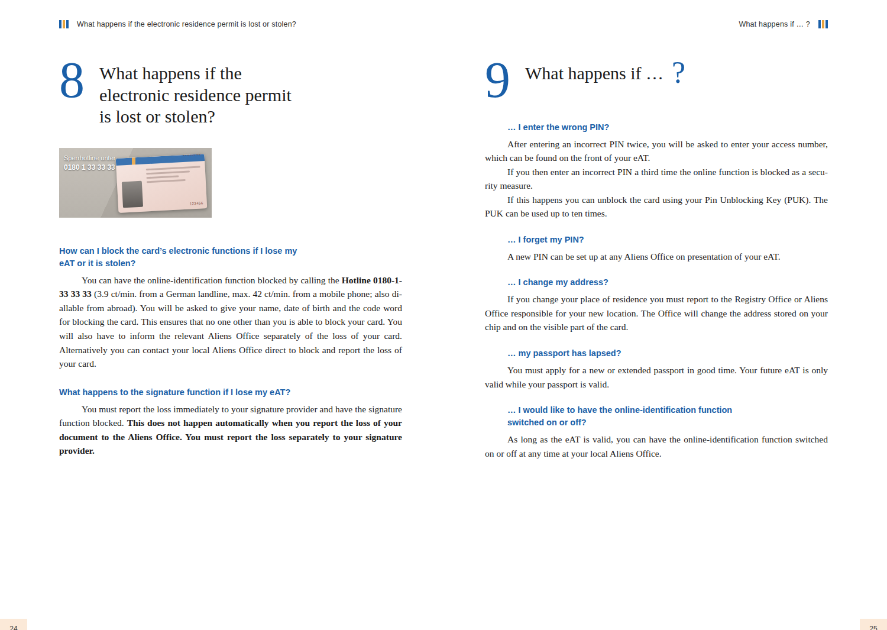What happens if the electronic residence permit is lost or stolen?
8
What happens if the
electronic residence permit
is lost or stolen?
Sperrhotline unter0180 1 33 33 33
17010744
123456
How can I block the card’s electronic functions if I lose my eAT or it is stolen?
You can have the online-identification function blocked by calling the Hotline 0180-1-33 33 33 (3.9 ct/min. from a German landline, max. 42 ct/min. from a mobile phone; also diallable from abroad). You will be asked to give your name, date of birth and the code word for blocking the card. This ensures that no one other than you is able to block your card. You will also have to inform the relevant Aliens Office separately of the loss of your card. Alternatively you can contact your local Aliens Office direct to block and report the loss of your card.
What happens to the signature function if I lose my eAT?
You must report the loss immediately to your signature provider and have the signature function blocked. This does not happen automatically when you report the loss of your document to the Aliens Office. You must report the loss separately to your signature provider.
24
What happens if … ?
9
What happens if …?
… I enter the wrong PIN?
After entering an incorrect PIN twice, you will be asked to enter your access number, which can be found on the front of your eAT.
If you then enter an incorrect PIN a third time the online function is blocked as a security measure.
If this happens you can unblock the card using your Pin Unblocking Key (PUK). The PUK can be used up to ten times.
… I forget my PIN?
A new PIN can be set up at any Aliens Office on presentation of your eAT.
… I change my address?
If you change your place of residence you must report to the Registry Office or Aliens Office responsible for your new location. The Office will change the address stored on your chip and on the visible part of the card.
… my passport has lapsed?
You must apply for a new or extended passport in good time. Your future eAT is only valid while your passport is valid.
… I would like to have the online-identification function switched on or off?
As long as the eAT is valid, you can have the online-identification function switched on or off at any time at your local Aliens Office.
25